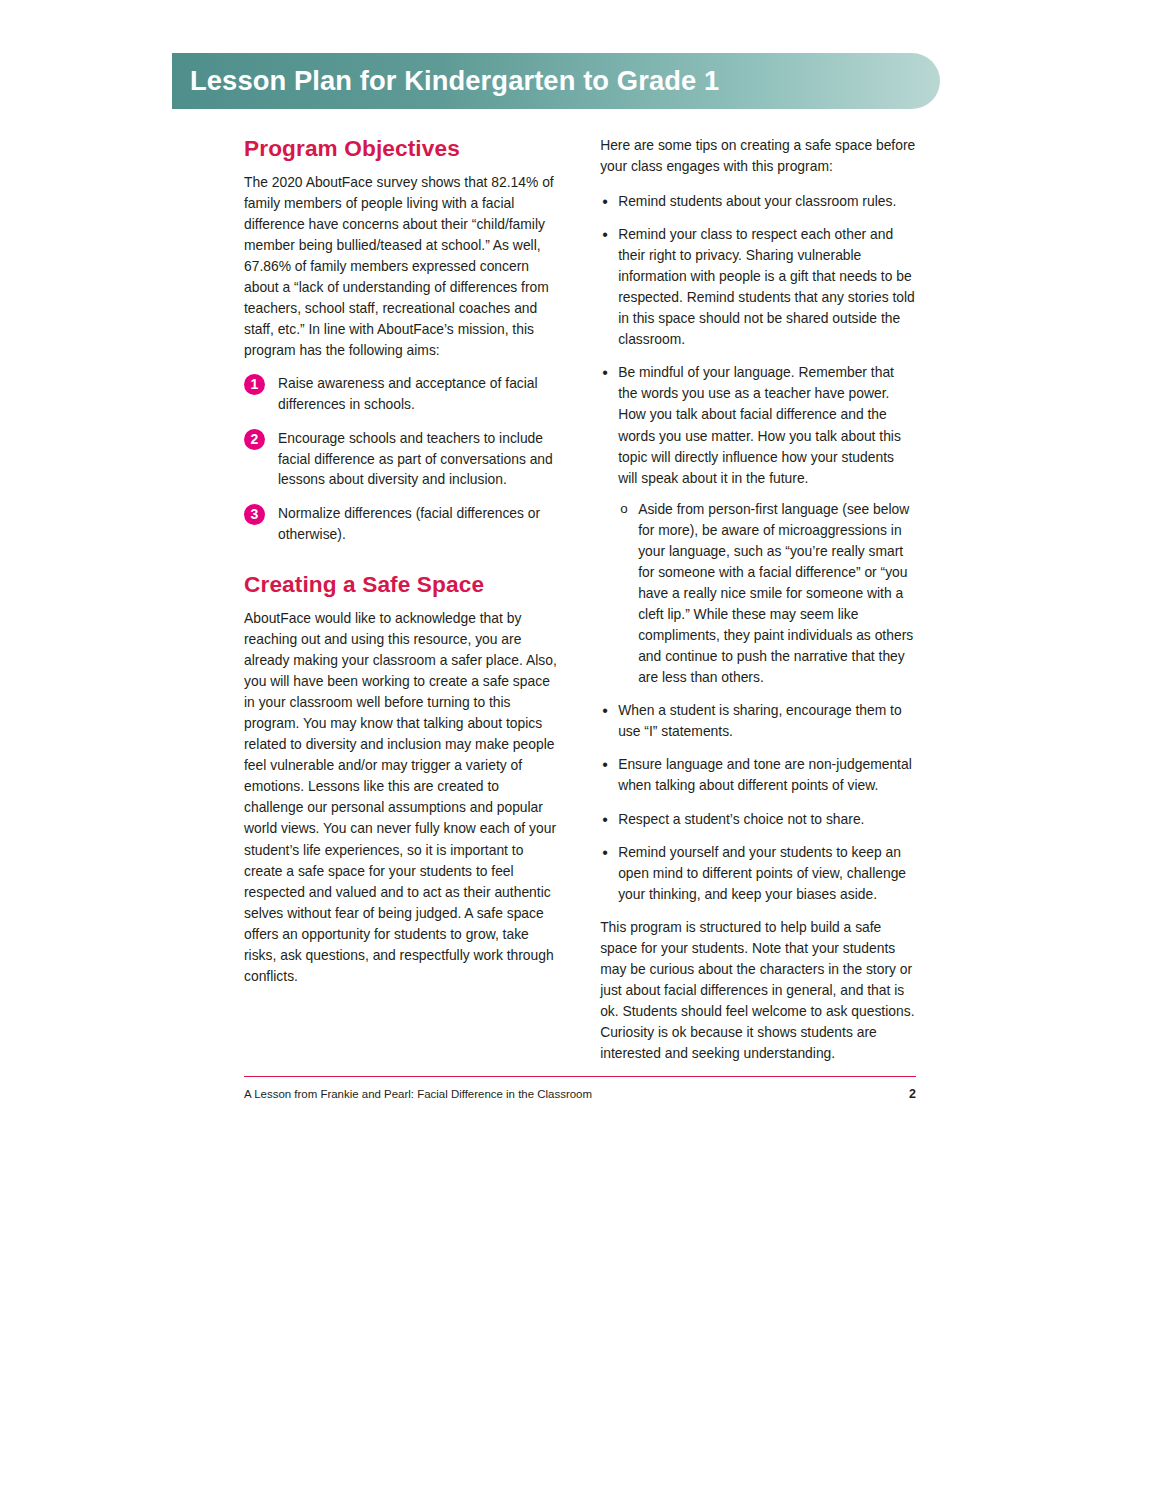Lesson Plan for Kindergarten to Grade 1
Program Objectives
The 2020 AboutFace survey shows that 82.14% of family members of people living with a facial difference have concerns about their “child/family member being bullied/teased at school.” As well, 67.86% of family members expressed concern about a “lack of understanding of differences from teachers, school staff, recreational coaches and staff, etc.” In line with AboutFace’s mission, this program has the following aims:
1 Raise awareness and acceptance of facial differences in schools.
2 Encourage schools and teachers to include facial difference as part of conversations and lessons about diversity and inclusion.
3 Normalize differences (facial differences or otherwise).
Creating a Safe Space
AboutFace would like to acknowledge that by reaching out and using this resource, you are already making your classroom a safer place. Also, you will have been working to create a safe space in your classroom well before turning to this program. You may know that talking about topics related to diversity and inclusion may make people feel vulnerable and/or may trigger a variety of emotions. Lessons like this are created to challenge our personal assumptions and popular world views. You can never fully know each of your student’s life experiences, so it is important to create a safe space for your students to feel respected and valued and to act as their authentic selves without fear of being judged. A safe space offers an opportunity for students to grow, take risks, ask questions, and respectfully work through conflicts.
Here are some tips on creating a safe space before your class engages with this program:
Remind students about your classroom rules.
Remind your class to respect each other and their right to privacy. Sharing vulnerable information with people is a gift that needs to be respected. Remind students that any stories told in this space should not be shared outside the classroom.
Be mindful of your language. Remember that the words you use as a teacher have power. How you talk about facial difference and the words you use matter. How you talk about this topic will directly influence how your students will speak about it in the future.
Aside from person-first language (see below for more), be aware of microaggressions in your language, such as “you’re really smart for someone with a facial difference” or “you have a really nice smile for someone with a cleft lip.” While these may seem like compliments, they paint individuals as others and continue to push the narrative that they are less than others.
When a student is sharing, encourage them to use “I” statements.
Ensure language and tone are non-judgemental when talking about different points of view.
Respect a student’s choice not to share.
Remind yourself and your students to keep an open mind to different points of view, challenge your thinking, and keep your biases aside.
This program is structured to help build a safe space for your students. Note that your students may be curious about the characters in the story or just about facial differences in general, and that is ok. Students should feel welcome to ask questions. Curiosity is ok because it shows students are interested and seeking understanding.
A Lesson from Frankie and Pearl: Facial Difference in the Classroom 2